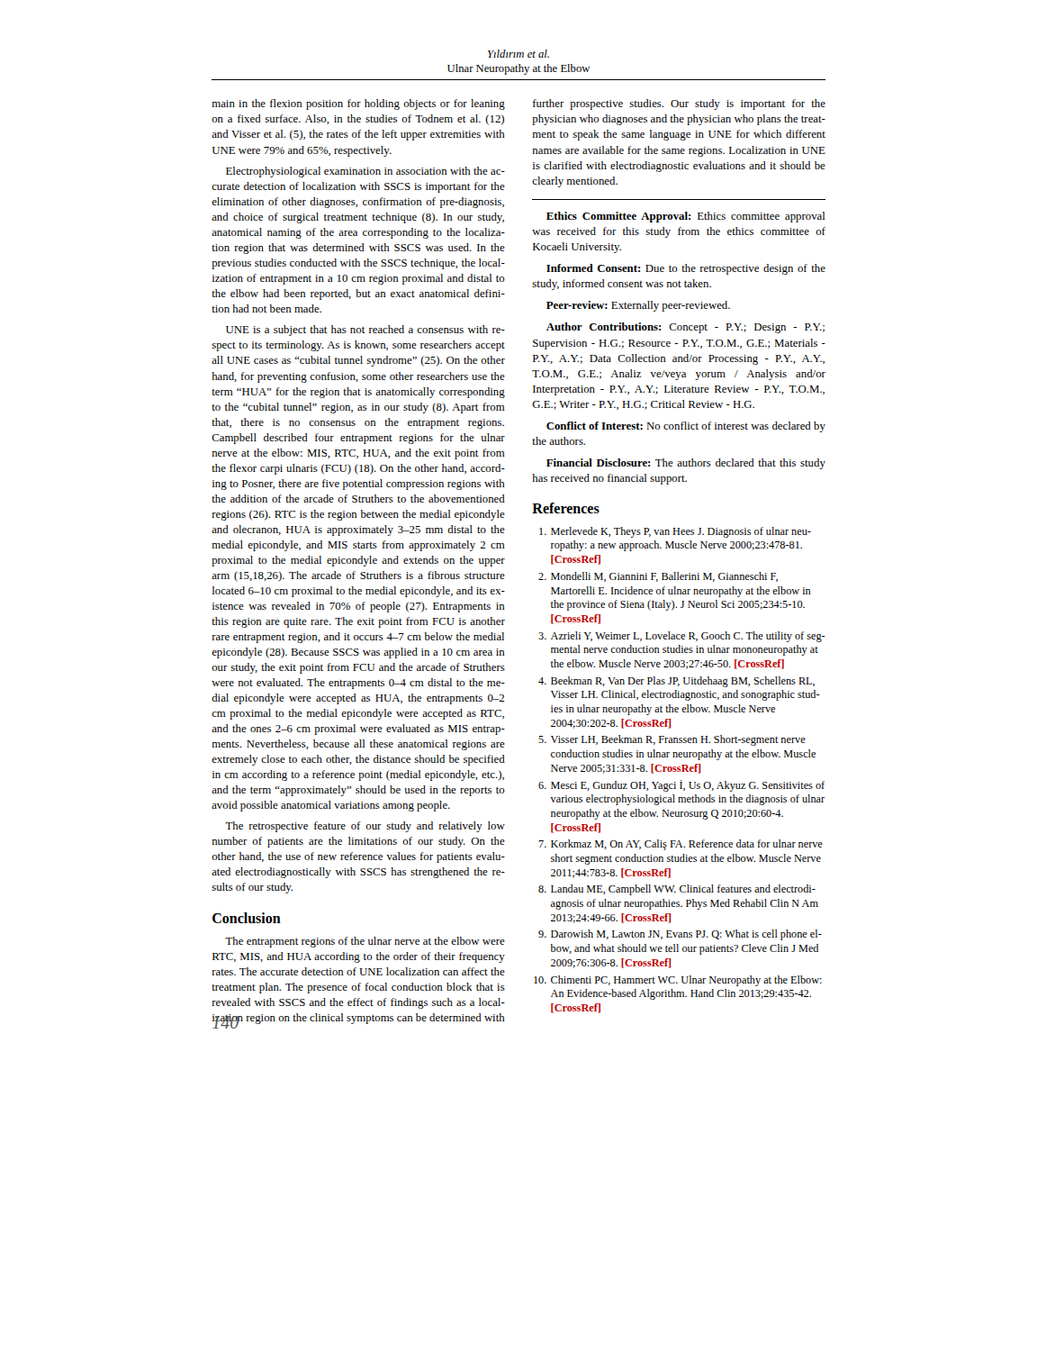Yıldırım et al.
Ulnar Neuropathy at the Elbow
main in the flexion position for holding objects or for leaning on a fixed surface. Also, in the studies of Todnem et al. (12) and Visser et al. (5), the rates of the left upper extremities with UNE were 79% and 65%, respectively.
Electrophysiological examination in association with the accurate detection of localization with SSCS is important for the elimination of other diagnoses, confirmation of pre-diagnosis, and choice of surgical treatment technique (8). In our study, anatomical naming of the area corresponding to the localization region that was determined with SSCS was used. In the previous studies conducted with the SSCS technique, the localization of entrapment in a 10 cm region proximal and distal to the elbow had been reported, but an exact anatomical definition had not been made.
UNE is a subject that has not reached a consensus with respect to its terminology. As is known, some researchers accept all UNE cases as “cubital tunnel syndrome” (25). On the other hand, for preventing confusion, some other researchers use the term “HUA” for the region that is anatomically corresponding to the “cubital tunnel” region, as in our study (8). Apart from that, there is no consensus on the entrapment regions. Campbell described four entrapment regions for the ulnar nerve at the elbow: MIS, RTC, HUA, and the exit point from the flexor carpi ulnaris (FCU) (18). On the other hand, according to Posner, there are five potential compression regions with the addition of the arcade of Struthers to the abovementioned regions (26). RTC is the region between the medial epicondyle and olecranon, HUA is approximately 3–25 mm distal to the medial epicondyle, and MIS starts from approximately 2 cm proximal to the medial epicondyle and extends on the upper arm (15,18,26). The arcade of Struthers is a fibrous structure located 6–10 cm proximal to the medial epicondyle, and its existence was revealed in 70% of people (27). Entrapments in this region are quite rare. The exit point from FCU is another rare entrapment region, and it occurs 4–7 cm below the medial epicondyle (28). Because SSCS was applied in a 10 cm area in our study, the exit point from FCU and the arcade of Struthers were not evaluated. The entrapments 0–4 cm distal to the medial epicondyle were accepted as HUA, the entrapments 0–2 cm proximal to the medial epicondyle were accepted as RTC, and the ones 2–6 cm proximal were evaluated as MIS entrapments. Nevertheless, because all these anatomical regions are extremely close to each other, the distance should be specified in cm according to a reference point (medial epicondyle, etc.), and the term “approximately” should be used in the reports to avoid possible anatomical variations among people.
The retrospective feature of our study and relatively low number of patients are the limitations of our study. On the other hand, the use of new reference values for patients evaluated electrodiagnostically with SSCS has strengthened the results of our study.
Conclusion
The entrapment regions of the ulnar nerve at the elbow were RTC, MIS, and HUA according to the order of their frequency rates. The accurate detection of UNE localization can affect the treatment plan. The presence of focal conduction block that is revealed with SSCS and the effect of findings such as a localization region on the clinical symptoms can be determined with further prospective studies. Our study is important for the physician who diagnoses and the physician who plans the treatment to speak the same language in UNE for which different names are available for the same regions. Localization in UNE is clarified with electrodiagnostic evaluations and it should be clearly mentioned.
Ethics Committee Approval: Ethics committee approval was received for this study from the ethics committee of Kocaeli University.
Informed Consent: Due to the retrospective design of the study, informed consent was not taken.
Peer-review: Externally peer-reviewed.
Author Contributions: Concept - P.Y.; Design - P.Y.; Supervision - H.G.; Resource - P.Y., T.O.M., G.E.; Materials - P.Y., A.Y.; Data Collection and/or Processing - P.Y., A.Y., T.O.M., G.E.; Analiz ve/veya yorum / Analysis and/or Interpretation - P.Y., A.Y.; Literature Review - P.Y., T.O.M., G.E.; Writer - P.Y., H.G.; Critical Review - H.G.
Conflict of Interest: No conflict of interest was declared by the authors.
Financial Disclosure: The authors declared that this study has received no financial support.
References
Merlevede K, Theys P, van Hees J. Diagnosis of ulnar neuropathy: a new approach. Muscle Nerve 2000;23:478-81. [CrossRef]
Mondelli M, Giannini F, Ballerini M, Gianneschi F, Martorelli E. Incidence of ulnar neuropathy at the elbow in the province of Siena (Italy). J Neurol Sci 2005;234:5-10. [CrossRef]
Azrieli Y, Weimer L, Lovelace R, Gooch C. The utility of segmental nerve conduction studies in ulnar mononeuropathy at the elbow. Muscle Nerve 2003;27:46-50. [CrossRef]
Beekman R, Van Der Plas JP, Uitdehaag BM, Schellens RL, Visser LH. Clinical, electrodiagnostic, and sonographic studies in ulnar neuropathy at the elbow. Muscle Nerve 2004;30:202-8. [CrossRef]
Visser LH, Beekman R, Franssen H. Short-segment nerve conduction studies in ulnar neuropathy at the elbow. Muscle Nerve 2005;31:331-8. [CrossRef]
Mesci E, Gunduz OH, Yagci İ, Us O, Akyuz G. Sensitivites of various electrophysiological methods in the diagnosis of ulnar neuropathy at the elbow. Neurosurg Q 2010;20:60-4. [CrossRef]
Korkmaz M, On AY, Caliş FA. Reference data for ulnar nerve short segment conduction studies at the elbow. Muscle Nerve 2011;44:783-8. [CrossRef]
Landau ME, Campbell WW. Clinical features and electrodiagnosis of ulnar neuropathies. Phys Med Rehabil Clin N Am 2013;24:49-66. [CrossRef]
Darowish M, Lawton JN, Evans PJ. Q: What is cell phone elbow, and what should we tell our patients? Cleve Clin J Med 2009;76:306-8. [CrossRef]
Chimenti PC, Hammert WC. Ulnar Neuropathy at the Elbow: An Evidence-based Algorithm. Hand Clin 2013;29:435-42. [CrossRef]
140